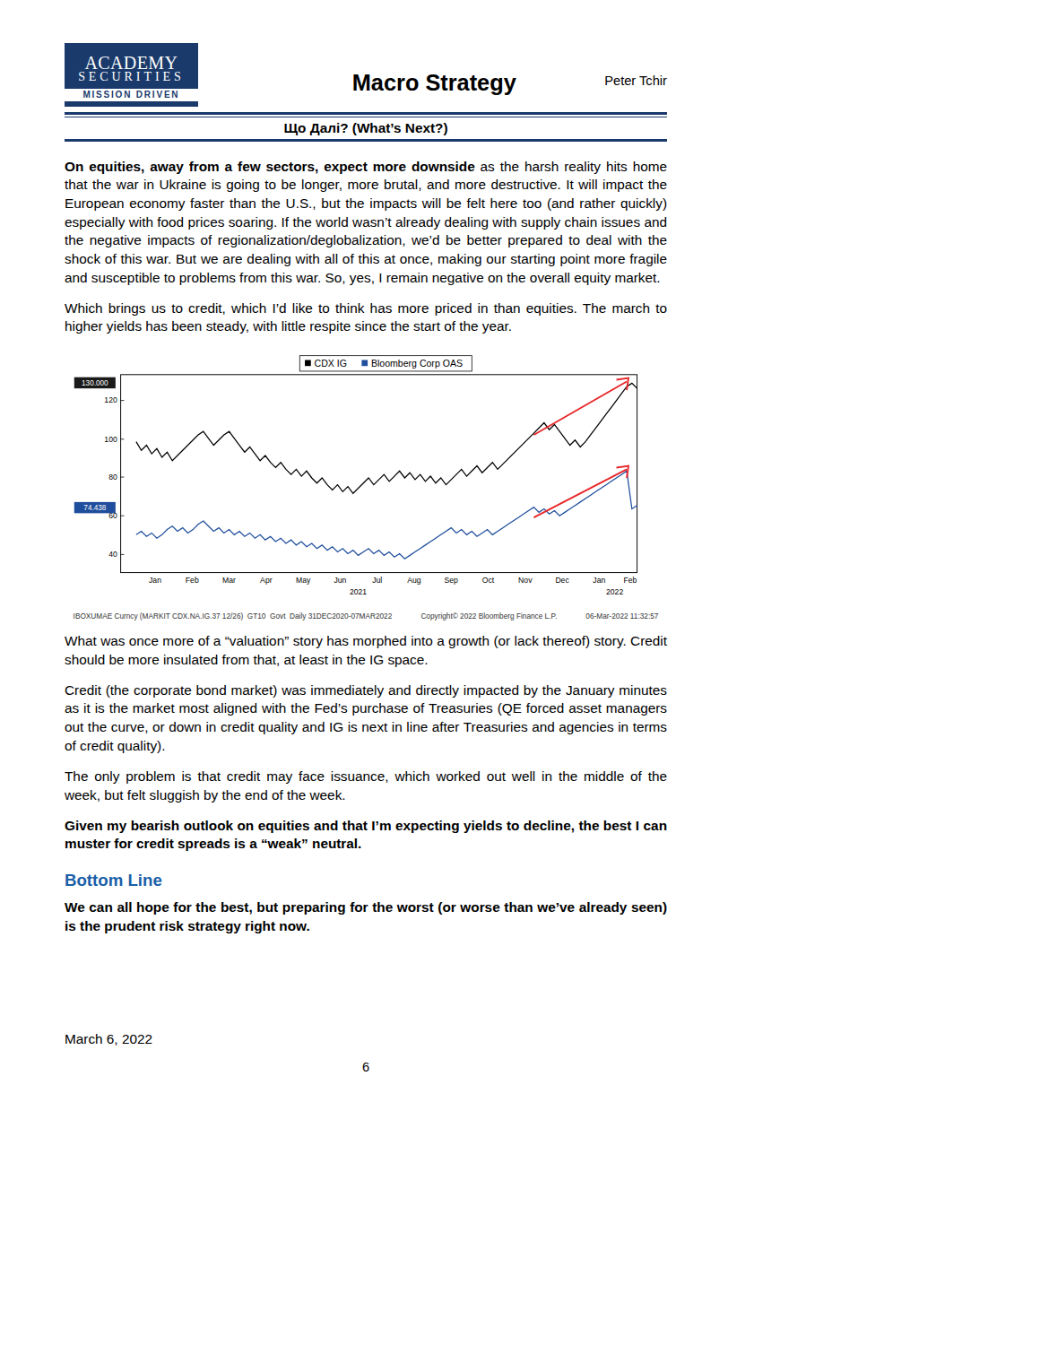ACADEMY SECURITIES MISSION DRIVEN
Macro Strategy
Peter Tchir
Що Далі? (What’s Next?)
On equities, away from a few sectors, expect more downside as the harsh reality hits home that the war in Ukraine is going to be longer, more brutal, and more destructive. It will impact the European economy faster than the U.S., but the impacts will be felt here too (and rather quickly) especially with food prices soaring. If the world wasn’t already dealing with supply chain issues and the negative impacts of regionalization/deglobalization, we’d be better prepared to deal with the shock of this war. But we are dealing with all of this at once, making our starting point more fragile and susceptible to problems from this war. So, yes, I remain negative on the overall equity market.
Which brings us to credit, which I’d like to think has more priced in than equities. The march to higher yields has been steady, with little respite since the start of the year.
CDX IG Bloomberg Corp OAS 120 100 80 60 40 130.000 74.438 Jan Feb Mar Apr May Jun Jul Aug Sep Oct Nov Dec Jan Feb 2021 2022
IBOXUMAE Curncy (MARKIT CDX.NA.IG.37 12/26) GT10 Govt Daily 31DEC2020-07MAR2022 Copyright© 2022 Bloomberg Finance L.P. 06-Mar-2022 11:32:57
What was once more of a “valuation” story has morphed into a growth (or lack thereof) story. Credit should be more insulated from that, at least in the IG space.
Credit (the corporate bond market) was immediately and directly impacted by the January minutes as it is the market most aligned with the Fed’s purchase of Treasuries (QE forced asset managers out the curve, or down in credit quality and IG is next in line after Treasuries and agencies in terms of credit quality).
The only problem is that credit may face issuance, which worked out well in the middle of the week, but felt sluggish by the end of the week.
Given my bearish outlook on equities and that I’m expecting yields to decline, the best I can muster for credit spreads is a “weak” neutral.
Bottom Line
We can all hope for the best, but preparing for the worst (or worse than we’ve already seen) is the prudent risk strategy right now.
March 6, 2022
6